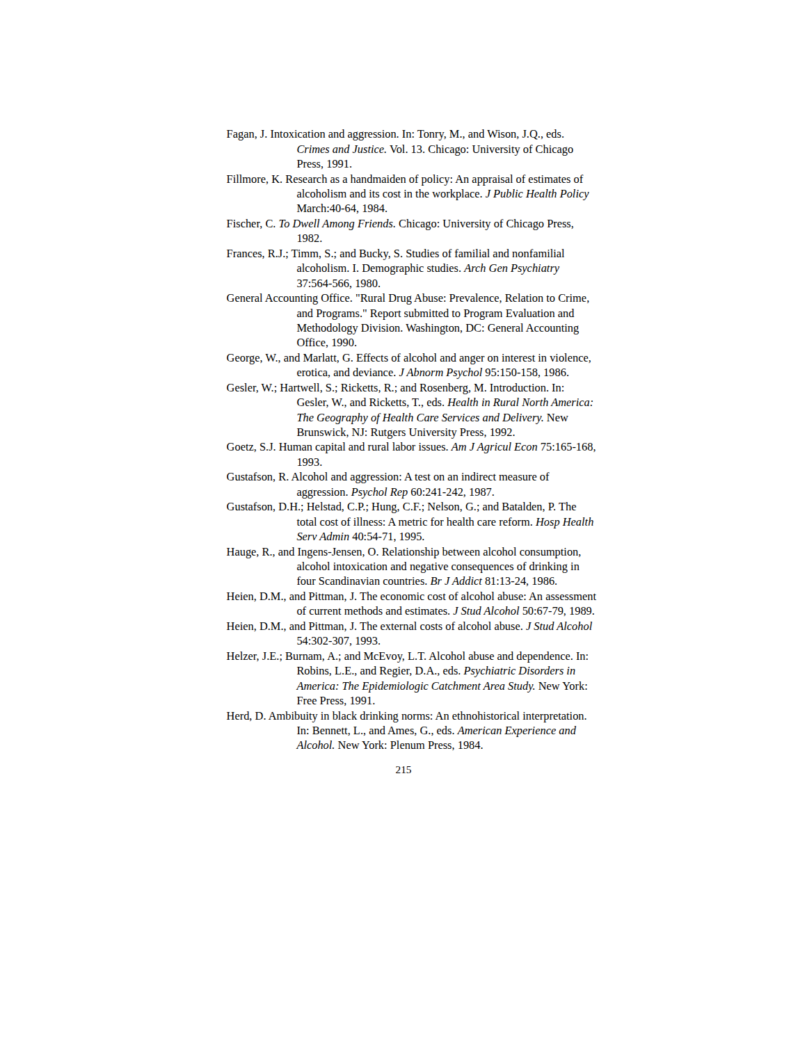Fagan, J. Intoxication and aggression. In: Tonry, M., and Wison, J.Q., eds. Crimes and Justice. Vol. 13. Chicago: University of Chicago Press, 1991.
Fillmore, K. Research as a handmaiden of policy: An appraisal of estimates of alcoholism and its cost in the workplace. J Public Health Policy March:40-64, 1984.
Fischer, C. To Dwell Among Friends. Chicago: University of Chicago Press, 1982.
Frances, R.J.; Timm, S.; and Bucky, S. Studies of familial and nonfamilial alcoholism. I. Demographic studies. Arch Gen Psychiatry 37:564-566, 1980.
General Accounting Office. "Rural Drug Abuse: Prevalence, Relation to Crime, and Programs." Report submitted to Program Evaluation and Methodology Division. Washington, DC: General Accounting Office, 1990.
George, W., and Marlatt, G. Effects of alcohol and anger on interest in violence, erotica, and deviance. J Abnorm Psychol 95:150-158, 1986.
Gesler, W.; Hartwell, S.; Ricketts, R.; and Rosenberg, M. Introduction. In: Gesler, W., and Ricketts, T., eds. Health in Rural North America: The Geography of Health Care Services and Delivery. New Brunswick, NJ: Rutgers University Press, 1992.
Goetz, S.J. Human capital and rural labor issues. Am J Agricul Econ 75:165-168, 1993.
Gustafson, R. Alcohol and aggression: A test on an indirect measure of aggression. Psychol Rep 60:241-242, 1987.
Gustafson, D.H.; Helstad, C.P.; Hung, C.F.; Nelson, G.; and Batalden, P. The total cost of illness: A metric for health care reform. Hosp Health Serv Admin 40:54-71, 1995.
Hauge, R., and Ingens-Jensen, O. Relationship between alcohol consumption, alcohol intoxication and negative consequences of drinking in four Scandinavian countries. Br J Addict 81:13-24, 1986.
Heien, D.M., and Pittman, J. The economic cost of alcohol abuse: An assessment of current methods and estimates. J Stud Alcohol 50:67-79, 1989.
Heien, D.M., and Pittman, J. The external costs of alcohol abuse. J Stud Alcohol 54:302-307, 1993.
Helzer, J.E.; Burnam, A.; and McEvoy, L.T. Alcohol abuse and dependence. In: Robins, L.E., and Regier, D.A., eds. Psychiatric Disorders in America: The Epidemiologic Catchment Area Study. New York: Free Press, 1991.
Herd, D. Ambibuity in black drinking norms: An ethnohistorical interpretation. In: Bennett, L., and Ames, G., eds. American Experience and Alcohol. New York: Plenum Press, 1984.
215